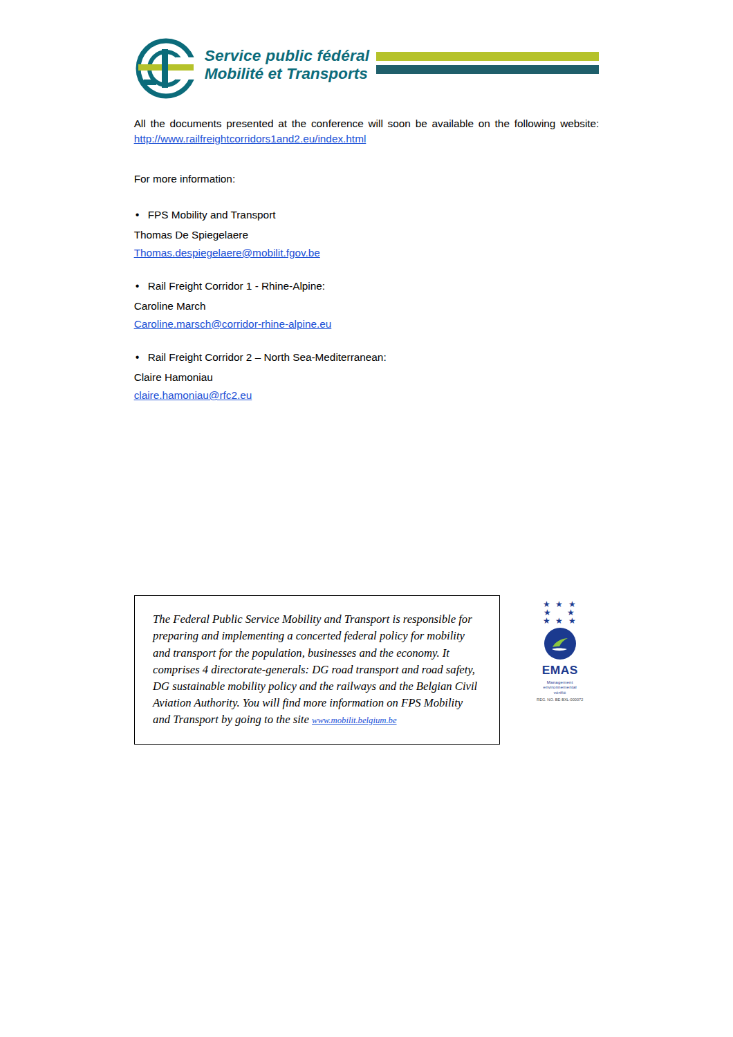Service public fédéral
Mobilité et Transports
All the documents presented at the conference will soon be available on the following website: http://www.railfreightcorridors1and2.eu/index.html
For more information:
• FPS Mobility and Transport
Thomas De Spiegelaere
Thomas.despiegelaere@mobilit.fgov.be
• Rail Freight Corridor 1 - Rhine-Alpine:
Caroline March
Caroline.marsch@corridor-rhine-alpine.eu
• Rail Freight Corridor 2 – North Sea-Mediterranean:
Claire Hamoniau
claire.hamoniau@rfc2.eu
The Federal Public Service Mobility and Transport is responsible for preparing and implementing a concerted federal policy for mobility and transport for the population, businesses and the economy. It comprises 4 directorate-generals: DG road transport and road safety, DG sustainable mobility policy and the railways and the Belgian Civil Aviation Authority. You will find more information on FPS Mobility and Transport by going to the site www.mobilit.belgium.be
★ ★ ★
★ ★
★ ★ ★
EMAS
Management
environnemental
vérifié
REG. NO. BE-BXL-000072